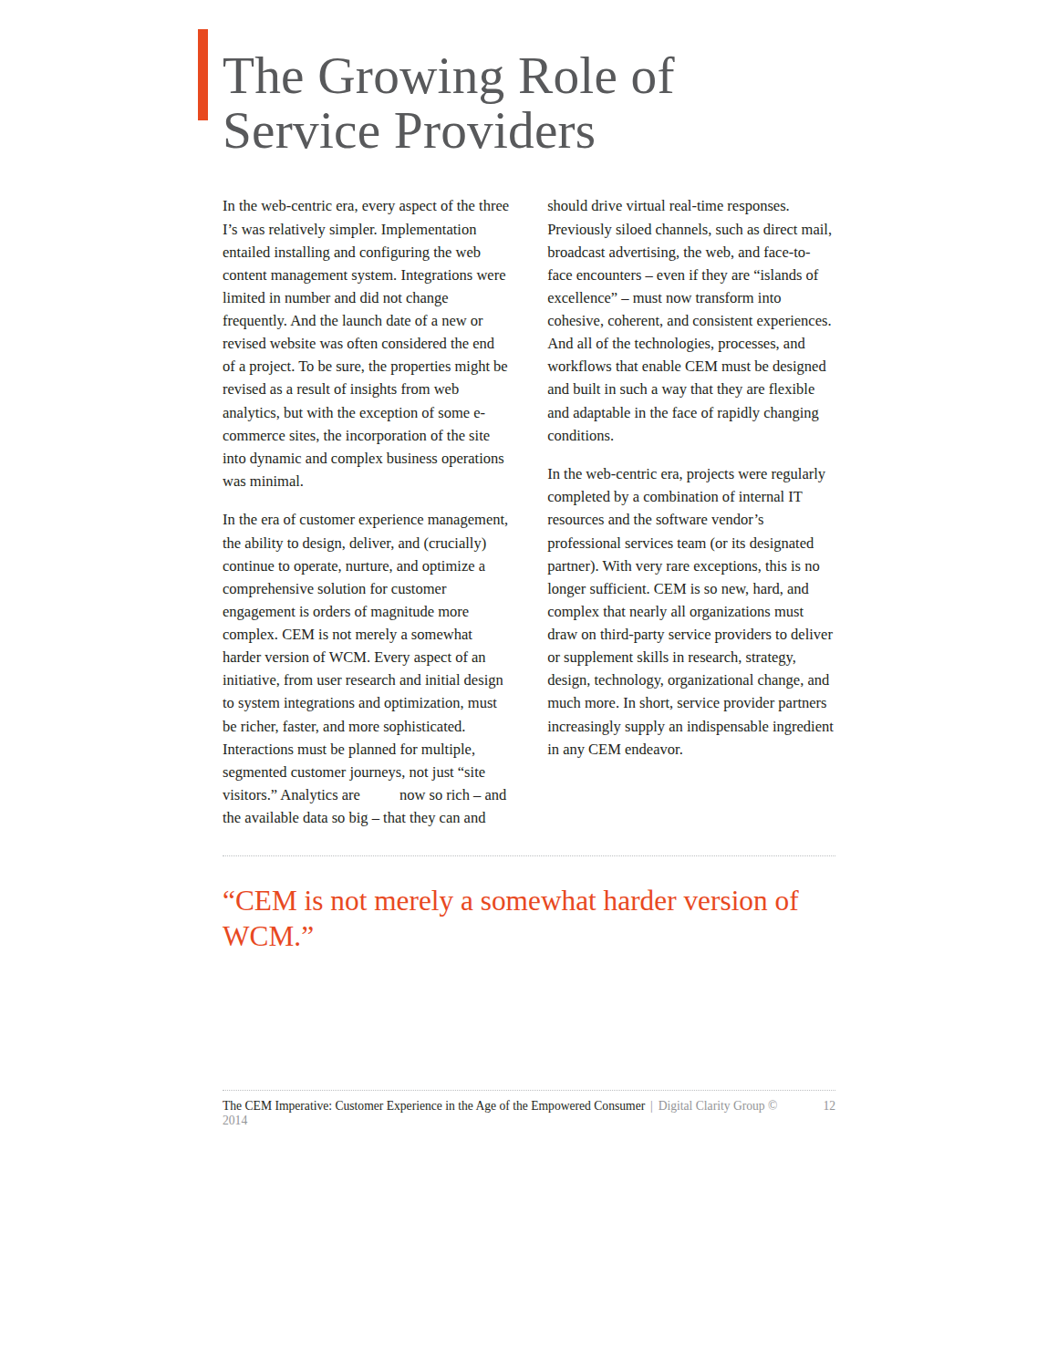The Growing Role of Service Providers
In the web-centric era, every aspect of the three I’s was relatively simpler. Implementation entailed installing and configuring the web content management system. Integrations were limited in number and did not change frequently. And the launch date of a new or revised website was often considered the end of a project. To be sure, the properties might be revised as a result of insights from web analytics, but with the exception of some e-commerce sites, the incorporation of the site into dynamic and complex business operations was minimal.
In the era of customer experience management, the ability to design, deliver, and (crucially) continue to operate, nurture, and optimize a comprehensive solution for customer engagement is orders of magnitude more complex. CEM is not merely a somewhat harder version of WCM. Every aspect of an initiative, from user research and initial design to system integrations and optimization, must be richer, faster, and more sophisticated. Interactions must be planned for multiple, segmented customer journeys, not just “site visitors.” Analytics are now so rich – and the available data so big – that they can and
should drive virtual real-time responses. Previously siloed channels, such as direct mail, broadcast advertising, the web, and face-to-face encounters – even if they are “islands of excellence” – must now transform into cohesive, coherent, and consistent experiences. And all of the technologies, processes, and workflows that enable CEM must be designed and built in such a way that they are flexible and adaptable in the face of rapidly changing conditions.
In the web-centric era, projects were regularly completed by a combination of internal IT resources and the software vendor’s professional services team (or its designated partner). With very rare exceptions, this is no longer sufficient. CEM is so new, hard, and complex that nearly all organizations must draw on third-party service providers to deliver or supplement skills in research, strategy, design, technology, organizational change, and much more. In short, service provider partners increasingly supply an indispensable ingredient in any CEM endeavor.
“CEM is not merely a somewhat harder version of WCM.”
The CEM Imperative: Customer Experience in the Age of the Empowered Consumer | Digital Clarity Group © 2014
12